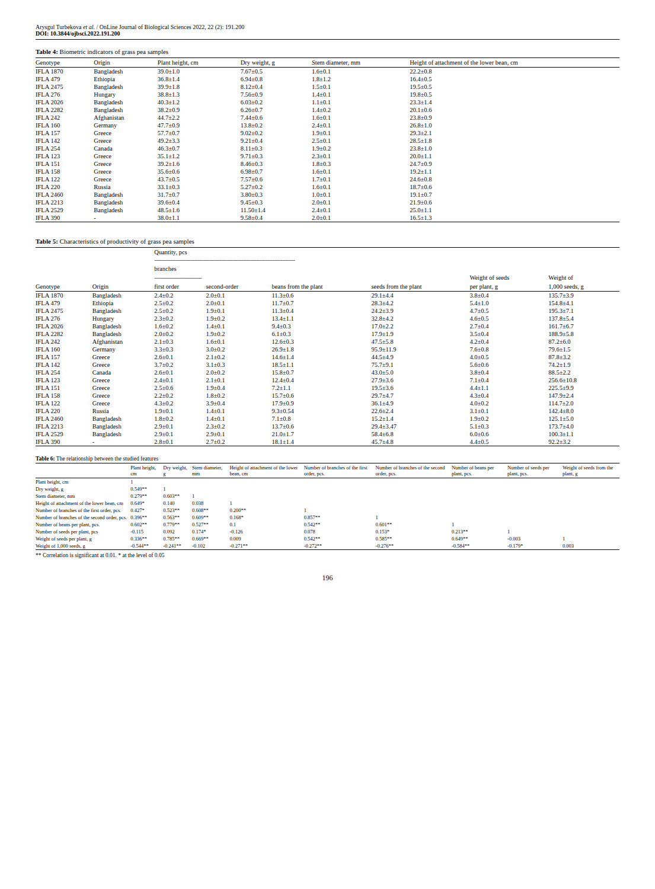Arysgul Turbekova et al. / OnLine Journal of Biological Sciences 2022, 22 (2): 191.200
DOI: 10.3844/ojbsci.2022.191.200
Table 4: Biometric indicators of grass pea samples
| Genotype | Origin | Plant height, cm | Dry weight, g | Stem diameter, mm | Height of attachment of the lower bean, cm |
| --- | --- | --- | --- | --- | --- |
| IFLA 1870 | Bangladesh | 39.0±1.0 | 7.67±0.5 | 1.6±0.1 | 22.2±0.8 |
| IFLA 479 | Ethiopia | 36.8±1.4 | 6.94±0.8 | 1.8±1.2 | 16.4±0.5 |
| IFLA 2475 | Bangladesh | 39.9±1.8 | 8.12±0.4 | 1.5±0.1 | 19.5±0.5 |
| IFLA 276 | Hungary | 38.8±1.3 | 7.56±0.9 | 1.4±0.1 | 19.8±0.5 |
| IFLA 2026 | Bangladesh | 40.3±1.2 | 6.03±0.2 | 1.1±0.1 | 23.3±1.4 |
| IFLA 2282 | Bangladesh | 38.2±0.9 | 6.26±0.7 | 1.4±0.2 | 20.1±0.6 |
| IFLA 242 | Afghanistan | 44.7±2.2 | 7.44±0.6 | 1.6±0.1 | 23.8±0.9 |
| IFLA 160 | Germany | 47.7±0.9 | 13.8±0.2 | 2.4±0.1 | 26.8±1.0 |
| IFLA 157 | Greece | 57.7±0.7 | 9.02±0.2 | 1.9±0.1 | 29.3±2.1 |
| IFLA 142 | Greece | 49.2±3.3 | 9.21±0.4 | 2.5±0.1 | 28.5±1.8 |
| IFLA 254 | Canada | 46.3±0.7 | 8.11±0.3 | 1.9±0.2 | 23.8±1.0 |
| IFLA 123 | Greece | 35.1±1.2 | 9.71±0.3 | 2.3±0.1 | 20.0±1.1 |
| IFLA 151 | Greece | 39.2±1.6 | 8.46±0.3 | 1.8±0.3 | 24.7±0.9 |
| IFLA 158 | Greece | 35.6±0.6 | 6.98±0.7 | 1.6±0.1 | 19.2±1.1 |
| IFLA 122 | Greece | 43.7±0.5 | 7.57±0.6 | 1.7±0.1 | 24.6±0.8 |
| IFLA 220 | Russia | 33.1±0.3 | 5.27±0.2 | 1.6±0.1 | 18.7±0.6 |
| IFLA 2460 | Bangladesh | 31.7±0.7 | 3.80±0.3 | 1.0±0.1 | 19.1±0.7 |
| IFLA 2213 | Bangladesh | 39.6±0.4 | 9.45±0.3 | 2.0±0.1 | 21.9±0.6 |
| IFLA 2529 | Bangladesh | 48.5±1.6 | 11.50±1.4 | 2.4±0.1 | 25.0±1.1 |
| IFLA 390 | - | 38.0±1.1 | 9.58±0.4 | 2.0±0.1 | 16.5±1.3 |
Table 5: Characteristics of productivity of grass pea samples
| | | Quantity, pcs | | |
| --- | --- | --- | --- | --- |
| | | ----------------------------------------------------------------------------------------------- | | |
| | | branches | | | | |
| | | -------------------------------- | | | Weight of seeds | Weight of |
| Genotype | Origin | first order | second-order | beans from the plant | seeds from the plant | per plant, g | 1,000 seeds, g |
| IFLA 1870 | Bangladesh | 2.4±0.2 | 2.0±0.1 | 11.3±0.6 | 29.1±4.4 | 3.8±0.4 | 135.7±3.9 |
| IFLA 479 | Ethiopia | 2.5±0.2 | 2.0±0.1 | 11.7±0.7 | 28.3±4.2 | 5.4±1.0 | 154.8±4.1 |
| IFLA 2475 | Bangladesh | 2.5±0.2 | 1.9±0.1 | 11.3±0.4 | 24.2±3.9 | 4.7±0.5 | 195.3±7.1 |
| IFLA 276 | Hungary | 2.3±0.2 | 1.9±0.2 | 13.4±1.1 | 32.8±4.2 | 4.6±0.5 | 137.8±5.4 |
| IFLA 2026 | Bangladesh | 1.6±0.2 | 1.4±0.1 | 9.4±0.3 | 17.0±2.2 | 2.7±0.4 | 161.7±6.7 |
| IFLA 2282 | Bangladesh | 2.0±0.2 | 1.9±0.2 | 6.1±0.3 | 17.9±1.9 | 3.5±0.4 | 188.9±5.8 |
| IFLA 242 | Afghanistan | 2.1±0.3 | 1.6±0.1 | 12.6±0.3 | 47.5±5.8 | 4.2±0.4 | 87.2±6.0 |
| IFLA 160 | Germany | 3.3±0.3 | 3.0±0.2 | 26.9±1.8 | 95.9±11.9 | 7.6±0.8 | 79.6±1.5 |
| IFLA 157 | Greece | 2.6±0.1 | 2.1±0.2 | 14.6±1.4 | 44.5±4.9 | 4.0±0.5 | 87.8±3.2 |
| IFLA 142 | Greece | 3.7±0.2 | 3.1±0.3 | 18.5±1.1 | 75.7±9.1 | 5.6±0.6 | 74.2±1.9 |
| IFLA 254 | Canada | 2.6±0.1 | 2.0±0.2 | 15.8±0.7 | 43.0±5.0 | 3.8±0.4 | 88.5±2.2 |
| IFLA 123 | Greece | 2.4±0.1 | 2.1±0.1 | 12.4±0.4 | 27.9±3.6 | 7.1±0.4 | 256.6±10.8 |
| IFLA 151 | Greece | 2.5±0.6 | 1.9±0.4 | 7.2±1.1 | 19.5±3.6 | 4.4±1.1 | 225.5±9.9 |
| IFLA 158 | Greece | 2.2±0.2 | 1.8±0.2 | 15.7±0.6 | 29.7±4.7 | 4.3±0.4 | 147.9±2.4 |
| IFLA 122 | Greece | 4.3±0.2 | 3.9±0.4 | 17.9±0.9 | 36.1±4.9 | 4.0±0.2 | 114.7±2.0 |
| IFLA 220 | Russia | 1.9±0.1 | 1.4±0.1 | 9.3±0.54 | 22.6±2.4 | 3.1±0.1 | 142.4±8.0 |
| IFLA 2460 | Bangladesh | 1.8±0.2 | 1.4±0.1 | 7.1±0.8 | 15.2±1.4 | 1.9±0.2 | 125.1±5.0 |
| IFLA 2213 | Bangladesh | 2.9±0.1 | 2.3±0.2 | 13.7±0.6 | 29.4±3.47 | 5.1±0.3 | 173.7±4.0 |
| IFLA 2529 | Bangladesh | 2.9±0.1 | 2.9±0.1 | 21.0±1.7 | 58.4±6.8 | 6.0±0.6 | 100.3±1.1 |
| IFLA 390 | - | 2.8±0.1 | 2.7±0.2 | 18.1±1.4 | 45.7±4.8 | 4.4±0.5 | 92.2±3.2 |
Table 6: The relationship between the studied features
| | Plant height, cm | Dry weight, g | Stem diameter, mm | Height of attachment of the lower bean, cm | Number of branches of the first order, pcs. | Number of branches of the second order, pcs. | Number of beans per plant, pcs. | Number of seeds per plant, pcs. | Weight of seeds from the plant, g |
| --- | --- | --- | --- | --- | --- | --- | --- | --- | --- |
| Plant height, cm | 1 | | | | | | | | |
| Dry weight, g | 0.549** | 1 | | | | | | | |
| Stem diameter, mm | 0.279** | 0.603** | 1 | | | | | | |
| Height of attachment of the lower bean, cm | 0.649* | 0.140 | 0.038 | 1 | | | | | |
| Number of branches of the first order, pcs. | 0.427* | 0.523** | 0.608** | 0.200** | 1 | | | | |
| Number of branches of the second order, pcs. | 0.396** | 0.563** | 0.609** | 0.168* | 0.857** | 1 | | | |
| Number of beans per plant, pcs. | 0.602** | 0.779** | 0.527** | 0.1 | 0.542** | 0.601** | 1 | | |
| Number of seeds per plant, pcs | -0.115 | 0.092 | 0.174* | -0.126 | 0.078 | 0.153* | 0.213** | 1 | |
| Weight of seeds per plant, g | 0.336** | 0.785** | 0.669** | 0.009 | 0.542** | 0.585** | 0.649** | -0.003 | 1 |
| Weight of 1,000 seeds, g | -0.544** | -0.241** | -0.102 | -0.271** | -0.272** | -0.276** | -0.584** | -0.179* | 0.003 |
** Correlation is significant at 0.01. * at the level of 0.05
196